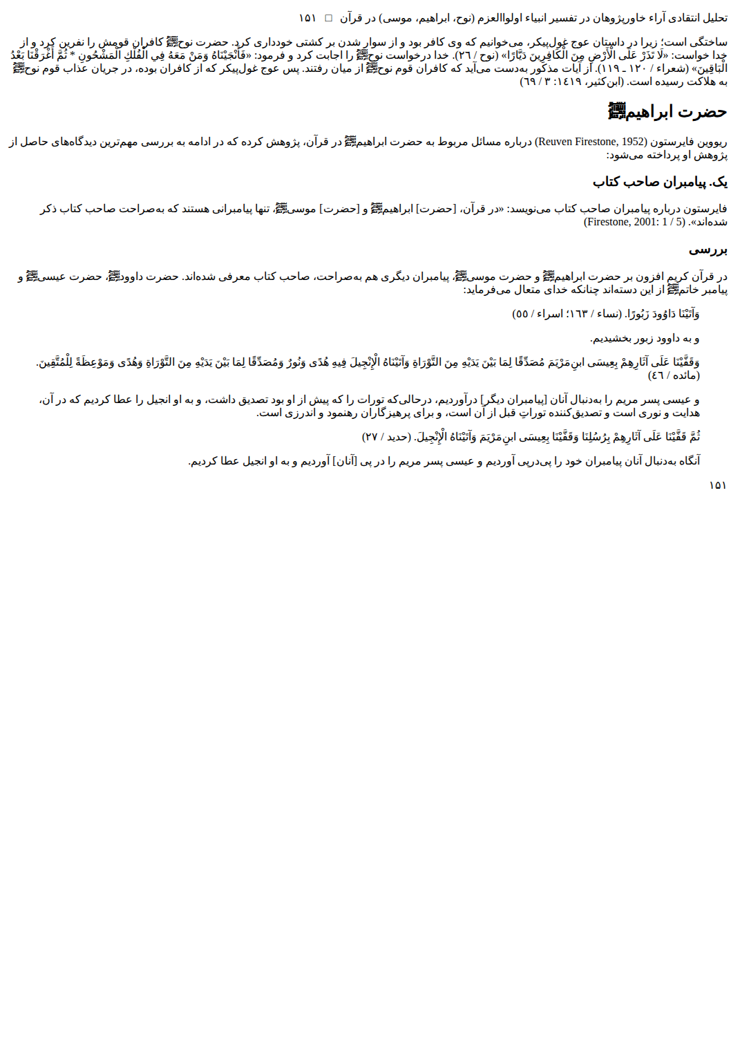تحلیل انتقادی آراء خاورپژوهان در تفسیر انبیاء اولواالعزم (نوح، ابراهیم، موسی) در قرآن □ ۱۵۱
ساختگی است؛ زیرا در داستان عوج غول‌پیکر، می‌خوانیم که وی کافر بود و از سوار شدن بر کشتی خودداری کرد. حضرت نوح﷽ کافران قومش را نفرین کرد و از خدا خواست: «لَا تَذَرْ عَلَى الْأَرْضِ مِنَ الْكَافِرِينَ دَيَّارًا» (نوح / ٢٦). خدا درخواست نوح﷽ را اجابت کرد و فرمود: «فَأَنْجَيْنَاهُ وَمَنْ مَعَهُ فِي الْفُلْكِ الْمَشْحُونِ * ثُمَّ أَغْرَقْنَا بَعْدُ الْبَاقِينَ» (شعراء / ١٢٠ ـ ١١٩). از آیات مذکور به‌دست می‌آید که کافران قوم نوح﷽ از میان رفتند. پس عوج غول‌پیکر که از کافران بوده، در جریان عذاب قوم نوح﷽ به هلاکت رسیده است. (ابن‌کثیر، ١٤١٩: ٣ / ٦٩)
حضرت ابراهیم﷽
ریووین فایرستون (Reuven Firestone, 1952) درباره مسائل مربوط به حضرت ابراهیم﷽ در قرآن، پژوهش کرده که در ادامه به بررسی مهم‌ترین دیدگاه‌های حاصل از پژوهش او پرداخته می‌شود:
یک. پیامبران صاحب کتاب
فایرستون درباره پیامبران صاحب کتاب می‌نویسد: «در قرآن، [حضرت] ابراهیم﷽ و [حضرت] موسی﷽، تنها پیامبرانی هستند که به‌صراحت صاحب کتاب ذکر شده‌اند». (Firestone, 2001: 1 / 5)
بررسی
در قرآن کریم افزون بر حضرت ابراهیم﷽ و حضرت موسی﷽، پیامبران دیگری هم به‌صراحت، صاحب کتاب معرفی شده‌اند. حضرت داوود﷽، حضرت عیسی﷽ و پیامبر خاتم﷽ از این دسته‌اند چنانکه خدای متعال می‌فرماید:
وَآتَيْنَا دَاوُودَ زَبُورًا. (نساء / ١٦٣؛ اسراء / ٥٥)
و به داوود زبور بخشیدیم.
وَقَفَّيْنَا عَلَى آثَارِهِمْ بِعِيسَى ابنِ‌مَرْيَمَ مُصَدِّقًا لِمَا بَيْنَ يَدَيْهِ مِنَ التَّوْرَاةِ وَآتَيْنَاهُ الْإِنْجِيلَ فِيهِ هُدًى وَنُورٌ وَمُصَدِّقًا لِمَا بَيْنَ يَدَيْهِ مِنَ التَّوْرَاةِ وَهُدًى وَمَوْعِظَةً لِلْمُتَّقِينَ. (مائده / ٤٦)
و عیسی پسر مریم را به‌دنبال آنان [پیامبران دیگر] درآوردیم، درحالی‌که تورات را که پیش از او بود تصدیق داشت، و به او انجیل را عطا کردیم که در آن، هدایت و نوری است و تصدیق‌کننده توراتِ قبل از آن است، و برای پرهیزگاران رهنمود و اندرزی است.
ثُمَّ قَفَّيْنَا عَلَى آثَارِهِمْ بِرُسُلِنَا وَقَفَّيْنَا بِعِيسَى ابنِ‌مَرْيَمَ وَآتَيْنَاهُ الْإِنْجِيلَ. (حدید / ٢٧)
آنگاه به‌دنبال آنان پیامبران خود را پی‌درپی آوردیم و عیسی پسر مریم را در پی [آنان] آوردیم و به او انجیل عطا کردیم.
۱۵۱